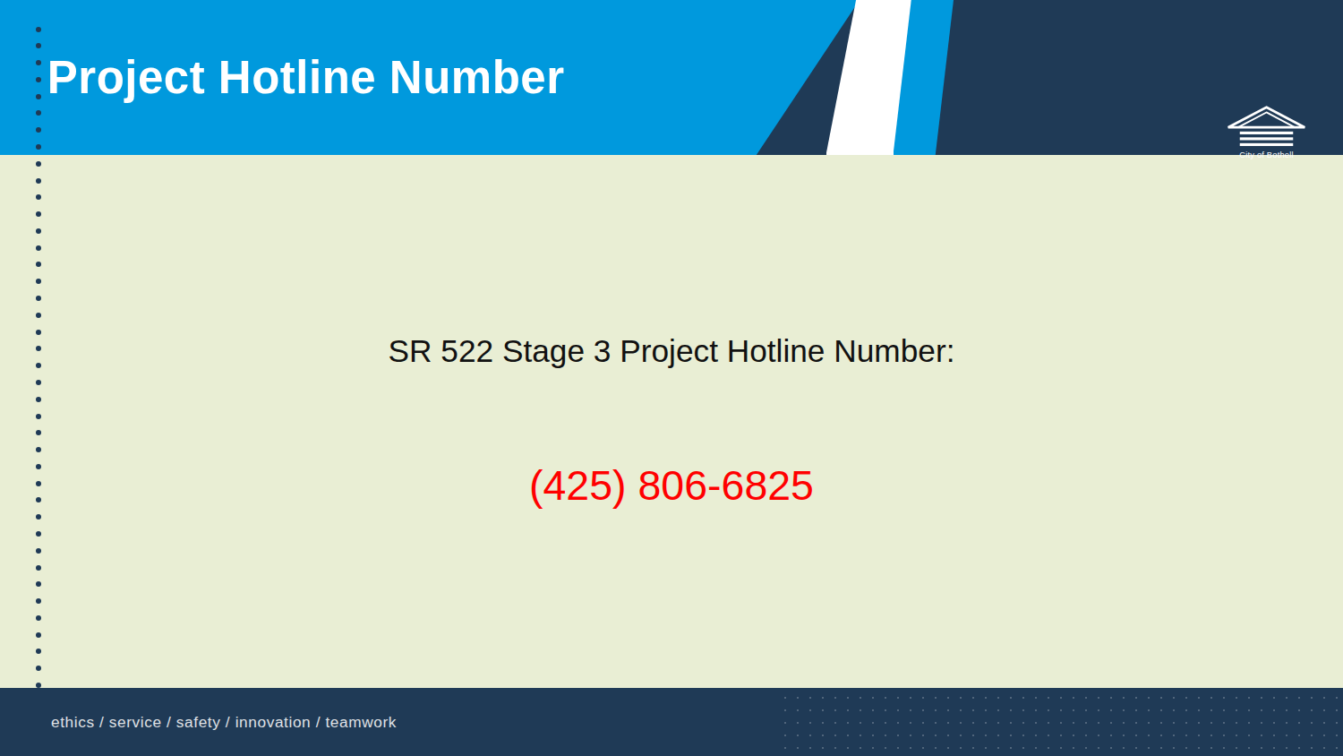Project Hotline Number
City of Bothell
SR 522 Stage 3 Project Hotline Number:
(425) 806-6825
ethics / service / safety / innovation / teamwork